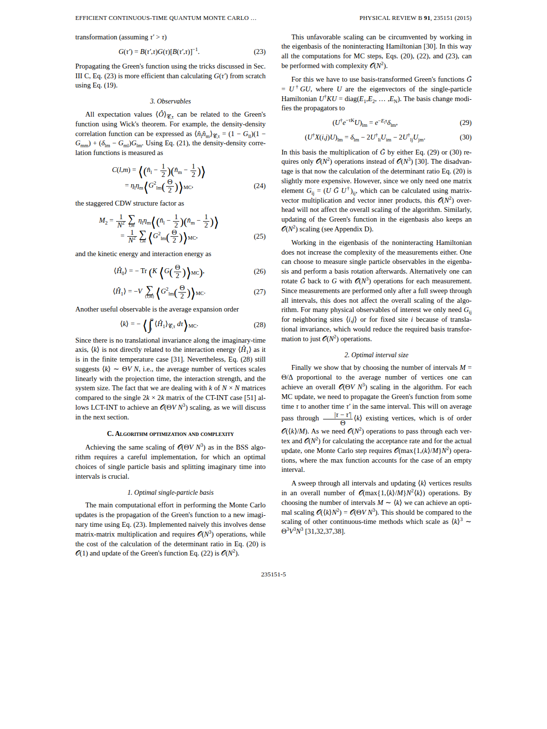EFFICIENT CONTINUOUS-TIME QUANTUM MONTE CARLO …
PHYSICAL REVIEW B 91, 235151 (2015)
transformation (assuming τ′ > τ)
G(τ′) = B(τ′,τ)G(τ)[B(τ′,τ)]−1.
(23)
Propagating the Green's function using the tricks discussed in Sec. III C, Eq. (23) is more efficient than calculating G(τ′) from scratch using Eq. (19).
3. Observables
All expectation values ⟨Ô⟩𝒞,τ can be related to the Green's function using Wick's theorem. For example, the density-density correlation function can be expressed as ⟨n̂ln̂m⟩𝒞,τ = (1 − Gll)(1 − Gmm) + (δlm − Gml)Glm. Using Eq. (21), the density-density correlation functions is measured as
C(l,m) = ⟨(n̂l − 12)(n̂m − 12)⟩
= ηlηm⟨G2lm(Θ 2)⟩MC,
(24)
the staggered CDW structure factor as
M2 = 1 N2∑l,m ηlηm⟨(n̂l − 12)(n̂m − 12)⟩
= 1 N2∑l,m⟨G2lm(Θ 2)⟩MC,
(25)
and the kinetic energy and interaction energy as
⟨Ĥ0⟩ = − Tr (K ⟨G(Θ 2)⟩MC),
(26)
⟨Ĥ1⟩ = −V ∑⟨l,m⟩⟨G2lm(Θ 2)⟩MC.
(27)
Another useful observable is the average expansion order
⟨k⟩ = − ⟨∫Θ 0⟨Ĥ1⟩𝒞,τ dτ⟩MC.
(28)
Since there is no translational invariance along the imaginary-time axis, ⟨k⟩ is not directly related to the interaction energy ⟨Ĥ1⟩ as it is in the finite temperature case [31]. Nevertheless, Eq. (28) still suggests ⟨k⟩ ∼ ΘV N, i.e., the average number of vertices scales linearly with the projection time, the interaction strength, and the system size. The fact that we are dealing with k of N × N matrices compared to the single 2k × 2k matrix of the CT-INT case [51] allows LCT-INT to achieve an 𝒪(ΘV N3) scaling, as we will discuss in the next section.
C. Algorithm optimization and complexity
Achieving the same scaling of 𝒪(ΘV N3) as in the BSS algorithm requires a careful implementation, for which an optimal choices of single particle basis and splitting imaginary time into intervals is crucial.
1. Optimal single-particle basis
The main computational effort in performing the Monte Carlo updates is the propagation of the Green's function to a new imaginary time using Eq. (23). Implemented naively this involves dense matrix-matrix multiplication and requires 𝒪(N3) operations, while the cost of the calculation of the determinant ratio in Eq. (20) is 𝒪(1) and update of the Green's function Eq. (22) is 𝒪(N2).
This unfavorable scaling can be circumvented by working in the eigenbasis of the noninteracting Hamiltonian [30]. In this way all the computations for MC steps, Eqs. (20), (22), and (23), can be performed with complexity 𝒪(N2).
For this we have to use basis-transformed Green's functions G̃ = U†GU, where U are the eigenvectors of the single-particle Hamiltonian U†KU = diag(E1,E2, … ,EN). The basis change modifies the propagators to
(U†e−τKU)lm = e−Elτδlm,
(29)
(U†X(i,j)U)lm = δlm − 2U†liUim − 2U†ljUjm.
(30)
In this basis the multiplication of G̃ by either Eq. (29) or (30) requires only 𝒪(N2) operations instead of 𝒪(N3) [30]. The disadvantage is that now the calculation of the determinant ratio Eq. (20) is slightly more expensive. However, since we only need one matrix element Gij = (U G̃ U†)ij, which can be calculated using matrix-vector multiplication and vector inner products, this 𝒪(N2) overhead will not affect the overall scaling of the algorithm. Similarly, updating of the Green's function in the eigenbasis also keeps an 𝒪(N2) scaling (see Appendix D).
Working in the eigenbasis of the noninteracting Hamiltonian does not increase the complexity of the measurements either. One can choose to measure single particle observables in the eigenbasis and perform a basis rotation afterwards. Alternatively one can rotate G̃ back to G with 𝒪(N3) operations for each measurement. Since measurements are performed only after a full sweep through all intervals, this does not affect the overall scaling of the algorithm. For many physical observables of interest we only need Gij for neighboring sites ⟨i,j⟩ or for fixed site i because of translational invariance, which would reduce the required basis transformation to just 𝒪(N2) operations.
2. Optimal interval size
Finally we show that by choosing the number of intervals M = Θ/Δ proportional to the average number of vertices one can achieve an overall 𝒪(ΘV N3) scaling in the algorithm. For each MC update, we need to propagate the Green's function from some time τ to another time τ′ in the same interval. This will on average pass through |τ − τ′|Θ⟨k⟩ existing vertices, which is of order 𝒪(⟨k⟩/M). As we need 𝒪(N2) operations to pass through each vertex and 𝒪(N2) for calculating the acceptance rate and for the actual update, one Monte Carlo step requires 𝒪(max{1,⟨k⟩/M}N2) operations, where the max function accounts for the case of an empty interval.
A sweep through all intervals and updating ⟨k⟩ vertices results in an overall number of 𝒪(max{1,⟨k⟩/M}N2⟨k⟩) operations. By choosing the number of intervals M ∼ ⟨k⟩ we can achieve an optimal scaling 𝒪(⟨k⟩N2) = 𝒪(ΘV N3). This should be compared to the scaling of other continuous-time methods which scale as ⟨k⟩3 ∼ Θ3V3N3 [31,32,37,38].
235151-5